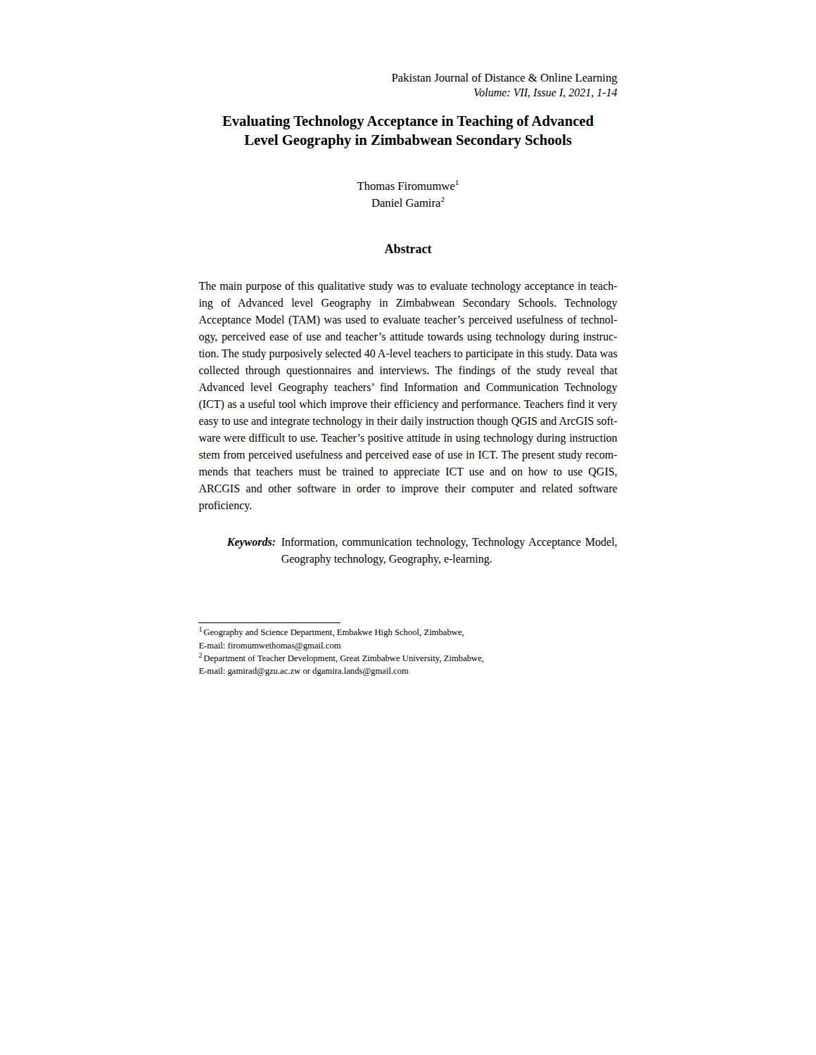Pakistan Journal of Distance & Online Learning
Volume: VII, Issue I, 2021, 1-14
Evaluating Technology Acceptance in Teaching of Advanced Level Geography in Zimbabwean Secondary Schools
Thomas Firomumwe1
Daniel Gamira2
Abstract
The main purpose of this qualitative study was to evaluate technology acceptance in teaching of Advanced level Geography in Zimbabwean Secondary Schools. Technology Acceptance Model (TAM) was used to evaluate teacher’s perceived usefulness of technology, perceived ease of use and teacher’s attitude towards using technology during instruction. The study purposively selected 40 A-level teachers to participate in this study. Data was collected through questionnaires and interviews. The findings of the study reveal that Advanced level Geography teachers’ find Information and Communication Technology (ICT) as a useful tool which improve their efficiency and performance. Teachers find it very easy to use and integrate technology in their daily instruction though QGIS and ArcGIS software were difficult to use. Teacher’s positive attitude in using technology during instruction stem from perceived usefulness and perceived ease of use in ICT. The present study recommends that teachers must be trained to appreciate ICT use and on how to use QGIS, ARCGIS and other software in order to improve their computer and related software proficiency.
Keywords: Information, communication technology, Technology Acceptance Model, Geography technology, Geography, e-learning.
1Geography and Science Department, Embakwe High School, Zimbabwe,
E-mail: firomumwethomas@gmail.com
2Department of Teacher Development, Great Zimbabwe University, Zimbabwe,
E-mail: gamirad@gzu.ac.zw or dgamira.lands@gmail.com